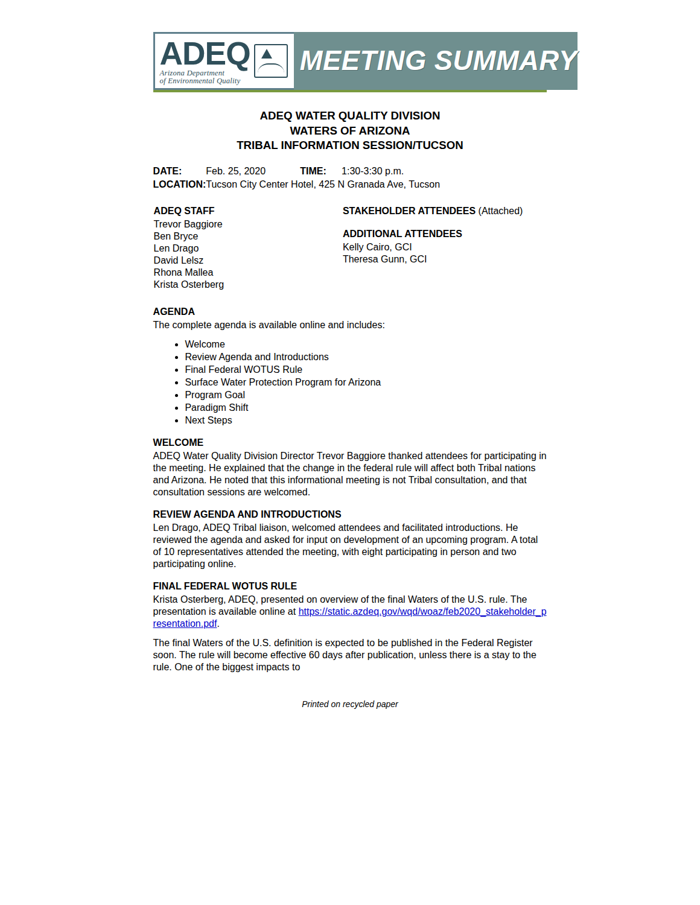ADEQ Arizona Department of Environmental Quality
MEETING SUMMARY
ADEQ WATER QUALITY DIVISION
WATERS OF ARIZONA
TRIBAL INFORMATION SESSION/TUCSON
| DATE: | Feb. 25, 2020 | TIME: | 1:30-3:30 p.m. |
| LOCATION: | Tucson City Center Hotel, 425 N Granada Ave, Tucson |
| ADEQ STAFF Trevor Baggiore Ben Bryce Len Drago David Lelsz Rhona Mallea Krista Osterberg | STAKEHOLDER ATTENDEES (Attached) ADDITIONAL ATTENDEES Kelly Cairo, GCI Theresa Gunn, GCI |
AGENDA
The complete agenda is available online and includes:
Welcome
Review Agenda and Introductions
Final Federal WOTUS Rule
Surface Water Protection Program for Arizona
Program Goal
Paradigm Shift
Next Steps
WELCOME
ADEQ Water Quality Division Director Trevor Baggiore thanked attendees for participating in the meeting. He explained that the change in the federal rule will affect both Tribal nations and Arizona. He noted that this informational meeting is not Tribal consultation, and that consultation sessions are welcomed.
REVIEW AGENDA AND INTRODUCTIONS
Len Drago, ADEQ Tribal liaison, welcomed attendees and facilitated introductions. He reviewed the agenda and asked for input on development of an upcoming program. A total of 10 representatives attended the meeting, with eight participating in person and two participating online.
FINAL FEDERAL WOTUS RULE
Krista Osterberg, ADEQ, presented on overview of the final Waters of the U.S. rule. The presentation is available online at https://static.azdeq.gov/wqd/woaz/feb2020_stakeholder_presentation.pdf.
The final Waters of the U.S. definition is expected to be published in the Federal Register soon. The rule will become effective 60 days after publication, unless there is a stay to the rule. One of the biggest impacts to
Printed on recycled paper